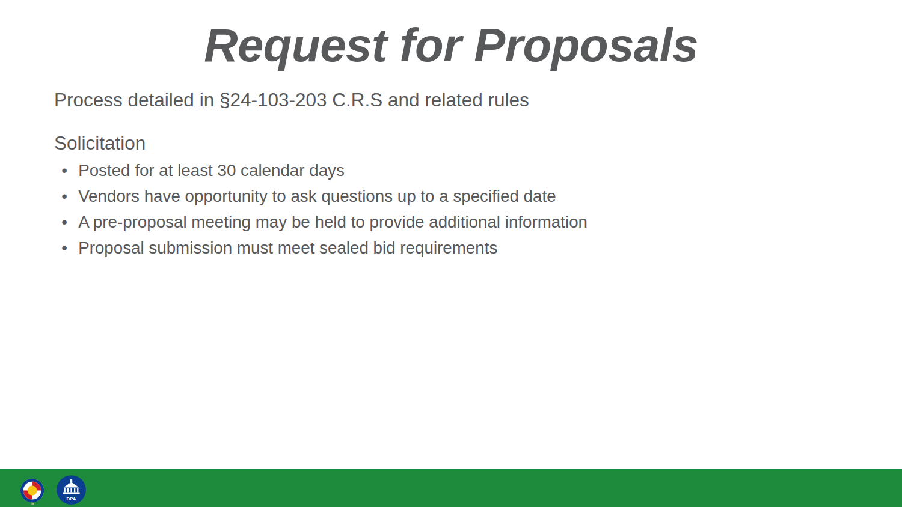Request for Proposals
Process detailed in §24-103-203 C.R.S and related rules
Solicitation
Posted for at least 30 calendar days
Vendors have opportunity to ask questions up to a specified date
A pre-proposal meeting may be held to provide additional information
Proposal submission must meet sealed bid requirements
TM DPA